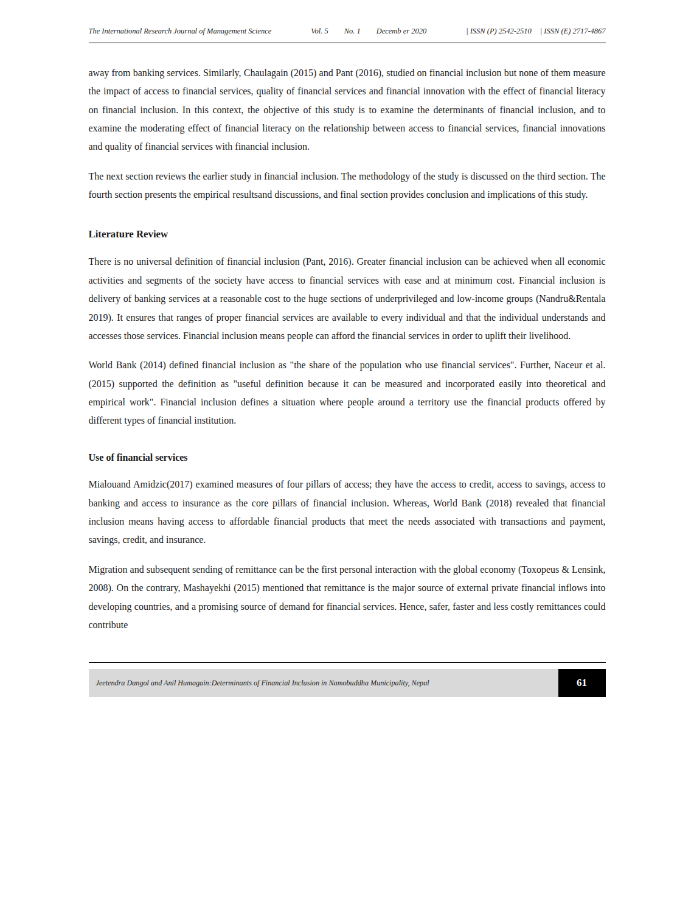The International Research Journal of Management Science Vol. 5 No. 1 Decemb er 2020 ISSN (P) 2542-2510 ISSN (E) 2717-4867
away from banking services. Similarly, Chaulagain (2015) and Pant (2016), studied on financial inclusion but none of them measure the impact of access to financial services, quality of financial services and financial innovation with the effect of financial literacy on financial inclusion. In this context, the objective of this study is to examine the determinants of financial inclusion, and to examine the moderating effect of financial literacy on the relationship between access to financial services, financial innovations and quality of financial services with financial inclusion.
The next section reviews the earlier study in financial inclusion. The methodology of the study is discussed on the third section. The fourth section presents the empirical resultsand discussions, and final section provides conclusion and implications of this study.
Literature Review
There is no universal definition of financial inclusion (Pant, 2016). Greater financial inclusion can be achieved when all economic activities and segments of the society have access to financial services with ease and at minimum cost. Financial inclusion is delivery of banking services at a reasonable cost to the huge sections of underprivileged and low-income groups (Nandru&Rentala 2019). It ensures that ranges of proper financial services are available to every individual and that the individual understands and accesses those services. Financial inclusion means people can afford the financial services in order to uplift their livelihood.
World Bank (2014) defined financial inclusion as "the share of the population who use financial services". Further, Naceur et al.(2015) supported the definition as "useful definition because it can be measured and incorporated easily into theoretical and empirical work". Financial inclusion defines a situation where people around a territory use the financial products offered by different types of financial institution.
Use of financial services
Mialouand Amidzic(2017) examined measures of four pillars of access; they have the access to credit, access to savings, access to banking and access to insurance as the core pillars of financial inclusion. Whereas, World Bank (2018) revealed that financial inclusion means having access to affordable financial products that meet the needs associated with transactions and payment, savings, credit, and insurance.
Migration and subsequent sending of remittance can be the first personal interaction with the global economy (Toxopeus & Lensink, 2008). On the contrary, Mashayekhi (2015) mentioned that remittance is the major source of external private financial inflows into developing countries, and a promising source of demand for financial services. Hence, safer, faster and less costly remittances could contribute
Jeetendra Dangol and Anil Humagain:Determinants of Financial Inclusion in Namobuddha Municipality, Nepal
61